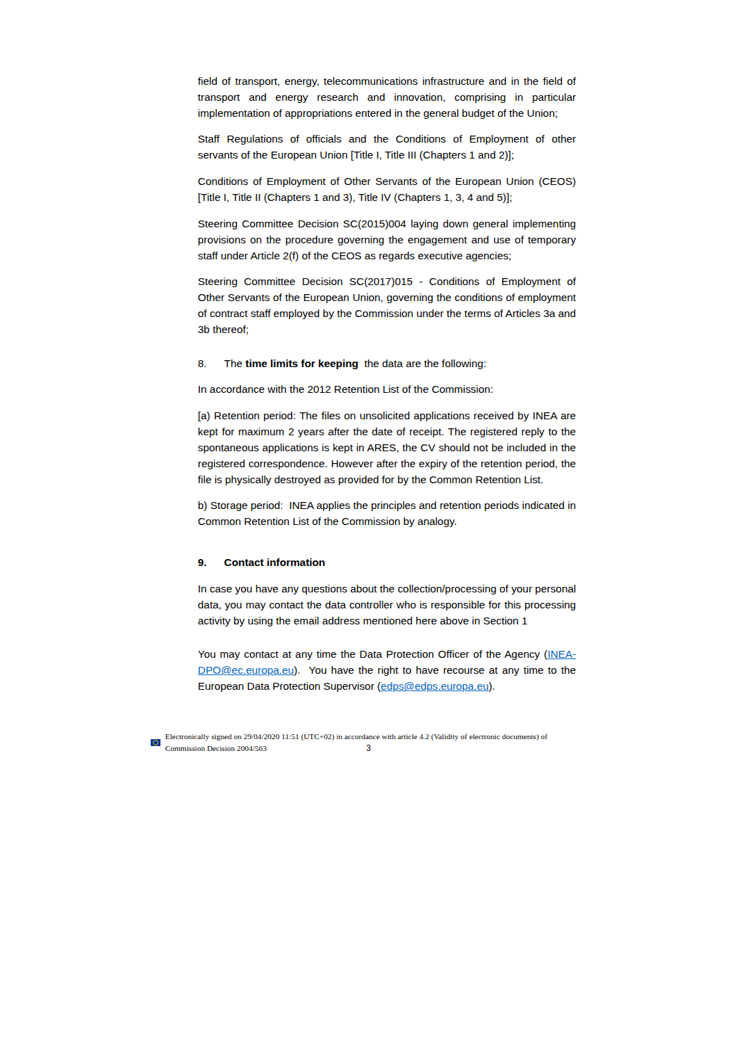field of transport, energy, telecommunications infrastructure and in the field of transport and energy research and innovation, comprising in particular implementation of appropriations entered in the general budget of the Union;
Staff Regulations of officials and the Conditions of Employment of other servants of the European Union [Title I, Title III (Chapters 1 and 2)];
Conditions of Employment of Other Servants of the European Union (CEOS) [Title I, Title II (Chapters 1 and 3), Title IV (Chapters 1, 3, 4 and 5)];
Steering Committee Decision SC(2015)004 laying down general implementing provisions on the procedure governing the engagement and use of temporary staff under Article 2(f) of the CEOS as regards executive agencies;
Steering Committee Decision SC(2017)015 - Conditions of Employment of Other Servants of the European Union, governing the conditions of employment of contract staff employed by the Commission under the terms of Articles 3a and 3b thereof;
8.
The time limits for keeping the data are the following:
In accordance with the 2012 Retention List of the Commission:
[a) Retention period: The files on unsolicited applications received by INEA are kept for maximum 2 years after the date of receipt. The registered reply to the spontaneous applications is kept in ARES, the CV should not be included in the registered correspondence. However after the expiry of the retention period, the file is physically destroyed as provided for by the Common Retention List.
b) Storage period: INEA applies the principles and retention periods indicated in Common Retention List of the Commission by analogy.
9.
Contact information
In case you have any questions about the collection/processing of your personal data, you may contact the data controller who is responsible for this processing activity by using the email address mentioned here above in Section 1
You may contact at any time the Data Protection Officer of the Agency (INEA-DPO@ec.europa.eu). You have the right to have recourse at any time to the European Data Protection Supervisor (edps@edps.europa.eu).
Electronically signed on 29/04/2020 11:51 (UTC+02) in accordance with article 4.2 (Validity of electronic documents) of Commission Decision 2004/563
3